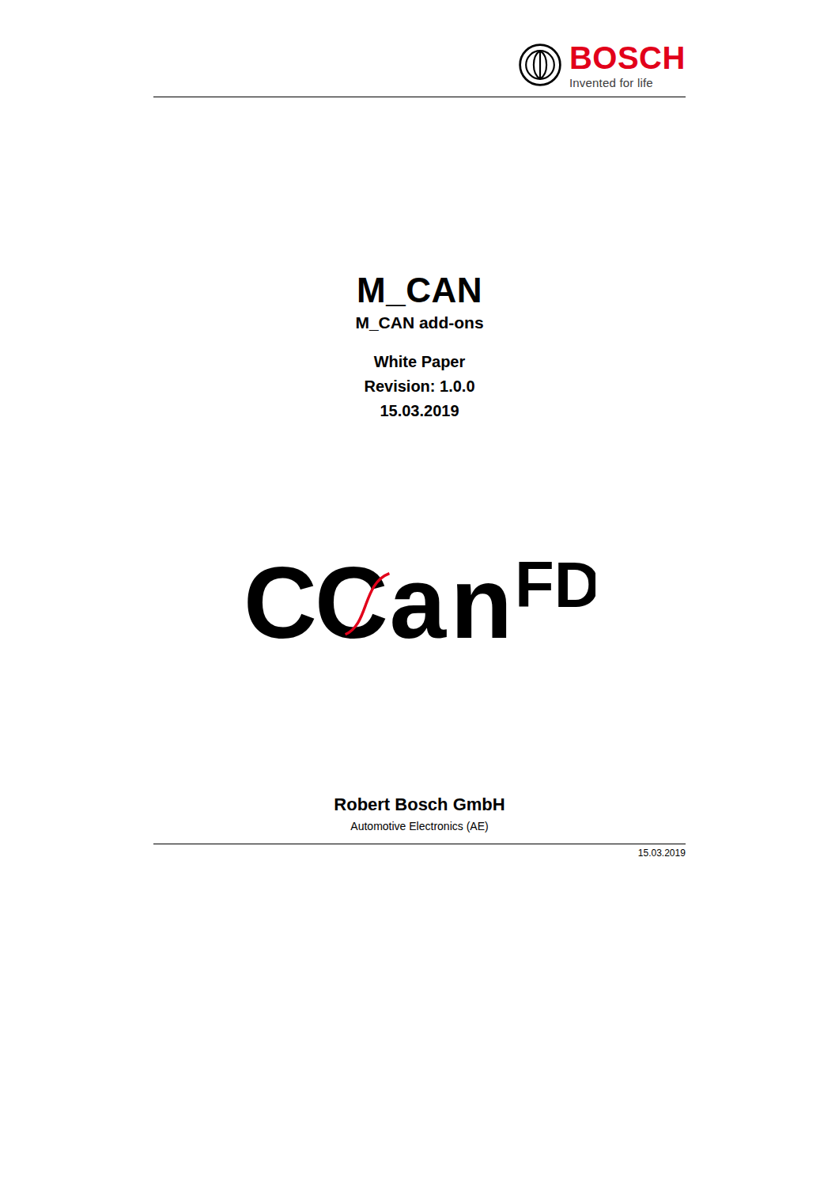BOSCH Invented for life
M_CAN
M_CAN add-ons
White Paper
Revision: 1.0.0
15.03.2019
C C a n FD
Robert Bosch GmbH
Automotive Electronics (AE)
15.03.2019